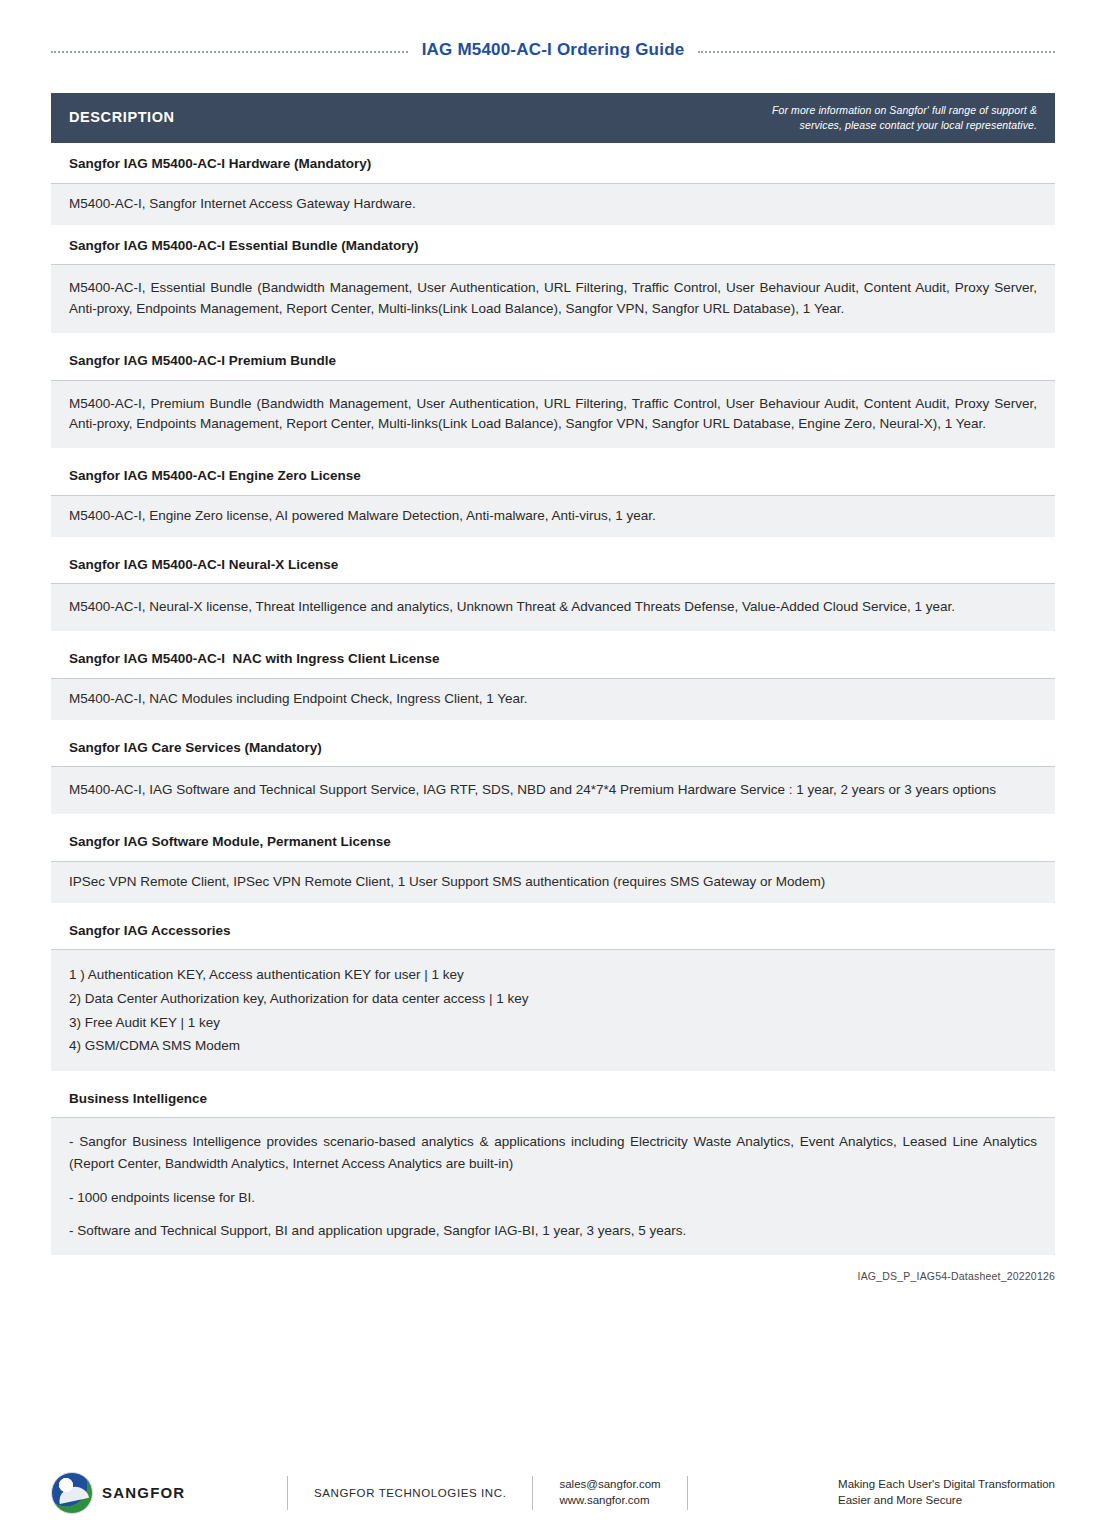IAG M5400-AC-I Ordering Guide
| DESCRIPTION | For more information on Sangfor' full range of support & services, please contact your local representative. |
| Sangfor IAG M5400-AC-I Hardware (Mandatory) |
| M5400-AC-I, Sangfor Internet Access Gateway Hardware. |
| Sangfor IAG M5400-AC-I Essential Bundle (Mandatory) |
| M5400-AC-I, Essential Bundle (Bandwidth Management, User Authentication, URL Filtering, Traffic Control, User Behaviour Audit, Content Audit, Proxy Server, Anti-proxy, Endpoints Management, Report Center, Multi-links(Link Load Balance), Sangfor VPN, Sangfor URL Database), 1 Year. |
| Sangfor IAG M5400-AC-I Premium Bundle |
| M5400-AC-I, Premium Bundle (Bandwidth Management, User Authentication, URL Filtering, Traffic Control, User Behaviour Audit, Content Audit, Proxy Server, Anti-proxy, Endpoints Management, Report Center, Multi-links(Link Load Balance), Sangfor VPN, Sangfor URL Database, Engine Zero, Neural-X), 1 Year. |
| Sangfor IAG M5400-AC-I Engine Zero License |
| M5400-AC-I, Engine Zero license, AI powered Malware Detection, Anti-malware, Anti-virus, 1 year. |
| Sangfor IAG M5400-AC-I Neural-X License |
| M5400-AC-I, Neural-X license, Threat Intelligence and analytics, Unknown Threat & Advanced Threats Defense, Value-Added Cloud Service, 1 year. |
| Sangfor IAG M5400-AC-I NAC with Ingress Client License |
| M5400-AC-I, NAC Modules including Endpoint Check, Ingress Client, 1 Year. |
| Sangfor IAG Care Services (Mandatory) |
| M5400-AC-I, IAG Software and Technical Support Service, IAG RTF, SDS, NBD and 24*7*4 Premium Hardware Service : 1 year, 2 years or 3 years options |
| Sangfor IAG Software Module, Permanent License |
| IPSec VPN Remote Client, IPSec VPN Remote Client, 1 User Support SMS authentication (requires SMS Gateway or Modem) |
| Sangfor IAG Accessories |
| 1 ) Authentication KEY, Access authentication KEY for user / 1 key 2) Data Center Authorization key, Authorization for data center access / 1 key 3) Free Audit KEY / 1 key 4) GSM/CDMA SMS Modem |
| Business Intelligence |
| - Sangfor Business Intelligence provides scenario-based analytics & applications including Electricity Waste Analytics, Event Analytics, Leased Line Analytics (Report Center, Bandwidth Analytics, Internet Access Analytics are built-in) - 1000 endpoints license for BI. - Software and Technical Support, BI and application upgrade, Sangfor IAG-BI, 1 year, 3 years, 5 years. |
IAG_DS_P_IAG54-Datasheet_20220126
SANGFOR
SANGFOR TECHNOLOGIES INC.
sales@sangfor.com
www.sangfor.com
Making Each User's Digital Transformation
Easier and More Secure